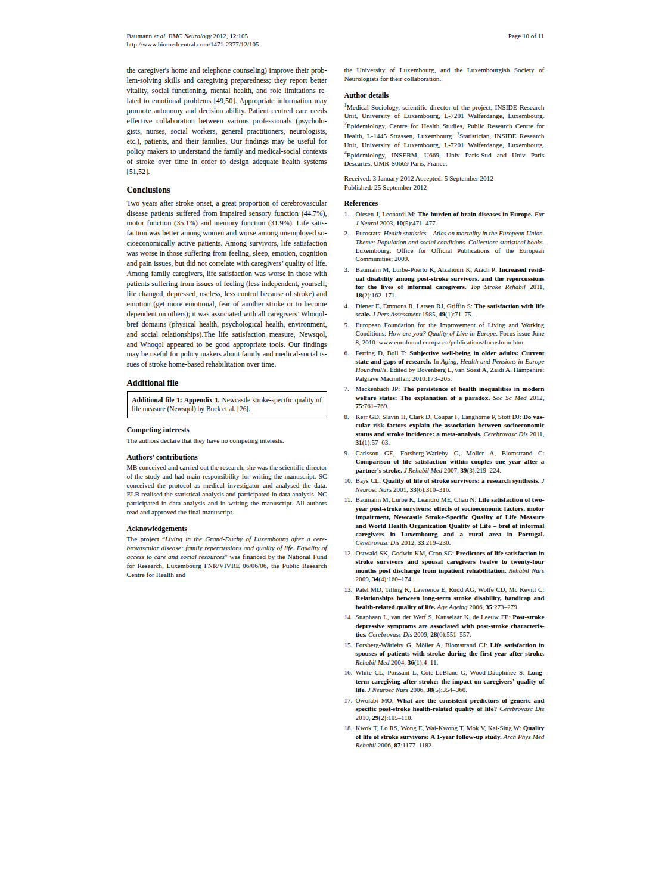Baumann et al. BMC Neurology 2012, 12:105
http://www.biomedcentral.com/1471-2377/12/105
Page 10 of 11
the caregiver's home and telephone counseling) improve their problem-solving skills and caregiving preparedness; they report better vitality, social functioning, mental health, and role limitations related to emotional problems [49,50]. Appropriate information may promote autonomy and decision ability. Patient-centred care needs effective collaboration between various professionals (psychologists, nurses, social workers, general practitioners, neurologists, etc.), patients, and their families. Our findings may be useful for policy makers to understand the family and medical-social contexts of stroke over time in order to design adequate health systems [51,52].
Conclusions
Two years after stroke onset, a great proportion of cerebrovascular disease patients suffered from impaired sensory function (44.7%), motor function (35.1%) and memory function (31.9%). Life satisfaction was better among women and worse among unemployed socioeconomically active patients. Among survivors, life satisfaction was worse in those suffering from feeling, sleep, emotion, cognition and pain issues, but did not correlate with caregivers’ quality of life. Among family caregivers, life satisfaction was worse in those with patients suffering from issues of feeling (less independent, yourself, life changed, depressed, useless, less control because of stroke) and emotion (get more emotional, fear of another stroke or to become dependent on others); it was associated with all caregivers’ Whoqol-bref domains (physical health, psychological health, environment, and social relationships).The life satisfaction measure, Newsqol, and Whoqol appeared to be good appropriate tools. Our findings may be useful for policy makers about family and medical-social issues of stroke home-based rehabilitation over time.
Additional file
Additional file 1: Appendix 1. Newcastle stroke-specific quality of life measure (Newsqol) by Buck et al. [26].
Competing interests
The authors declare that they have no competing interests.
Authors’ contributions
MB conceived and carried out the research; she was the scientific director of the study and had main responsibility for writing the manuscript. SC conceived the protocol as medical investigator and analysed the data. ELB realised the statistical analysis and participated in data analysis. NC participated in data analysis and in writing the manuscript. All authors read and approved the final manuscript.
Acknowledgements
The project “Living in the Grand-Duchy of Luxembourg after a cerebrovascular disease: family repercussions and quality of life. Equality of access to care and social resources” was financed by the National Fund for Research, Luxembourg FNR/VIVRE 06/06/06, the Public Research Centre for Health and
the University of Luxembourg, and the Luxembourgish Society of Neurologists for their collaboration.
Author details
1Medical Sociology, scientific director of the project, INSIDE Research Unit, University of Luxembourg, L-7201 Walferdange, Luxembourg. 2Epidemiology, Centre for Health Studies, Public Research Centre for Health, L-1445 Strassen, Luxembourg. 3Statistician, INSIDE Research Unit, University of Luxembourg, L-7201 Walferdange, Luxembourg. 4Epidemiology, INSERM, U669, Univ Paris-Sud and Univ Paris Descartes, UMR-S0669 Paris, France.
Received: 3 January 2012 Accepted: 5 September 2012
Published: 25 September 2012
References
Olesen J, Leonardi M: The burden of brain diseases in Europe. Eur J Neurol 2003, 10(5):471–477.
Eurostats: Health statistics – Atlas on mortality in the European Union. Theme: Population and social conditions. Collection: statistical books. Luxembourg: Office for Official Publications of the European Communities; 2009.
Baumann M, Lurbe-Puerto K, Alzahouri K, Aïach P: Increased residual disability among post-stroke survivors, and the repercussions for the lives of informal caregivers. Top Stroke Rehabil 2011, 18(2):162–171.
Diener E, Emmons R, Larsen RJ, Griffin S: The satisfaction with life scale. J Pers Assessment 1985, 49(1):71–75.
European Foundation for the Improvement of Living and Working Conditions: How are you? Quality of Live in Europe. Focus issue June 8, 2010. www.eurofound.europa.eu/publications/focusform.htm.
Ferring D, Boll T: Subjective well-being in older adults: Current state and gaps of research. In Aging, Health and Pensions in Europe Houndmills. Edited by Bovenberg L, van Soest A, Zaidi A. Hampshire: Palgrave Macmillan; 2010:173–205.
Mackenbach JP: The persistence of health inequalities in modern welfare states: The explanation of a paradox. Soc Sc Med 2012, 75:761–769.
Kerr GD, Slavin H, Clark D, Coupar F, Langhorne P, Stott DJ: Do vascular risk factors explain the association between socioeconomic status and stroke incidence: a meta-analysis. Cerebrovasc Dis 2011, 31(1):57–63.
Carlsson GE, Forsberg-Warleby G, Moller A, Blomstrand C: Comparison of life satisfaction within couples one year after a partner's stroke. J Rehabil Med 2007, 39(3):219–224.
Bays CL: Quality of life of stroke survivors: a research synthesis. J Neurosc Nurs 2001, 33(6):310–316.
Baumann M, Lurbe K, Leandro ME, Chau N: Life satisfaction of two-year post-stroke survivors: effects of socioeconomic factors, motor impairment, Newcastle Stroke-Specific Quality of Life Measure and World Health Organization Quality of Life – bref of informal caregivers in Luxembourg and a rural area in Portugal. Cerebrovasc Dis 2012, 33:219–230.
Ostwald SK, Godwin KM, Cron SG: Predictors of life satisfaction in stroke survivors and spousal caregivers twelve to twenty-four months post discharge from inpatient rehabilitation. Rehabil Nurs 2009, 34(4):160–174.
Patel MD, Tilling K, Lawrence E, Rudd AG, Wolfe CD, Mc Kevitt C: Relationships between long-term stroke disability, handicap and health-related quality of life. Age Ageing 2006, 35:273–279.
Snaphaan L, van der Werf S, Kanselaar K, de Leeuw FE: Post-stroke depressive symptoms are associated with post-stroke characteristics. Cerebrovasc Dis 2009, 28(6):551–557.
Forsberg-Wärleby G, Möller A, Blomstrand CJ: Life satisfaction in spouses of patients with stroke during the first year after stroke. Rehabil Med 2004, 36(1):4–11.
White CL, Poissant L, Cote-LeBlanc G, Wood-Dauphinee S: Long-term caregiving after stroke: the impact on caregivers’ quality of life. J Neurosc Nurs 2006, 38(5):354–360.
Owolabi MO: What are the consistent predictors of generic and specific post-stroke health-related quality of life? Cerebrovasc Dis 2010, 29(2):105–110.
Kwok T, Lo RS, Wong E, Wai-Kwong T, Mok V, Kai-Sing W: Quality of life of stroke survivors: A 1-year follow-up study. Arch Phys Med Rehabil 2006, 87:1177–1182.